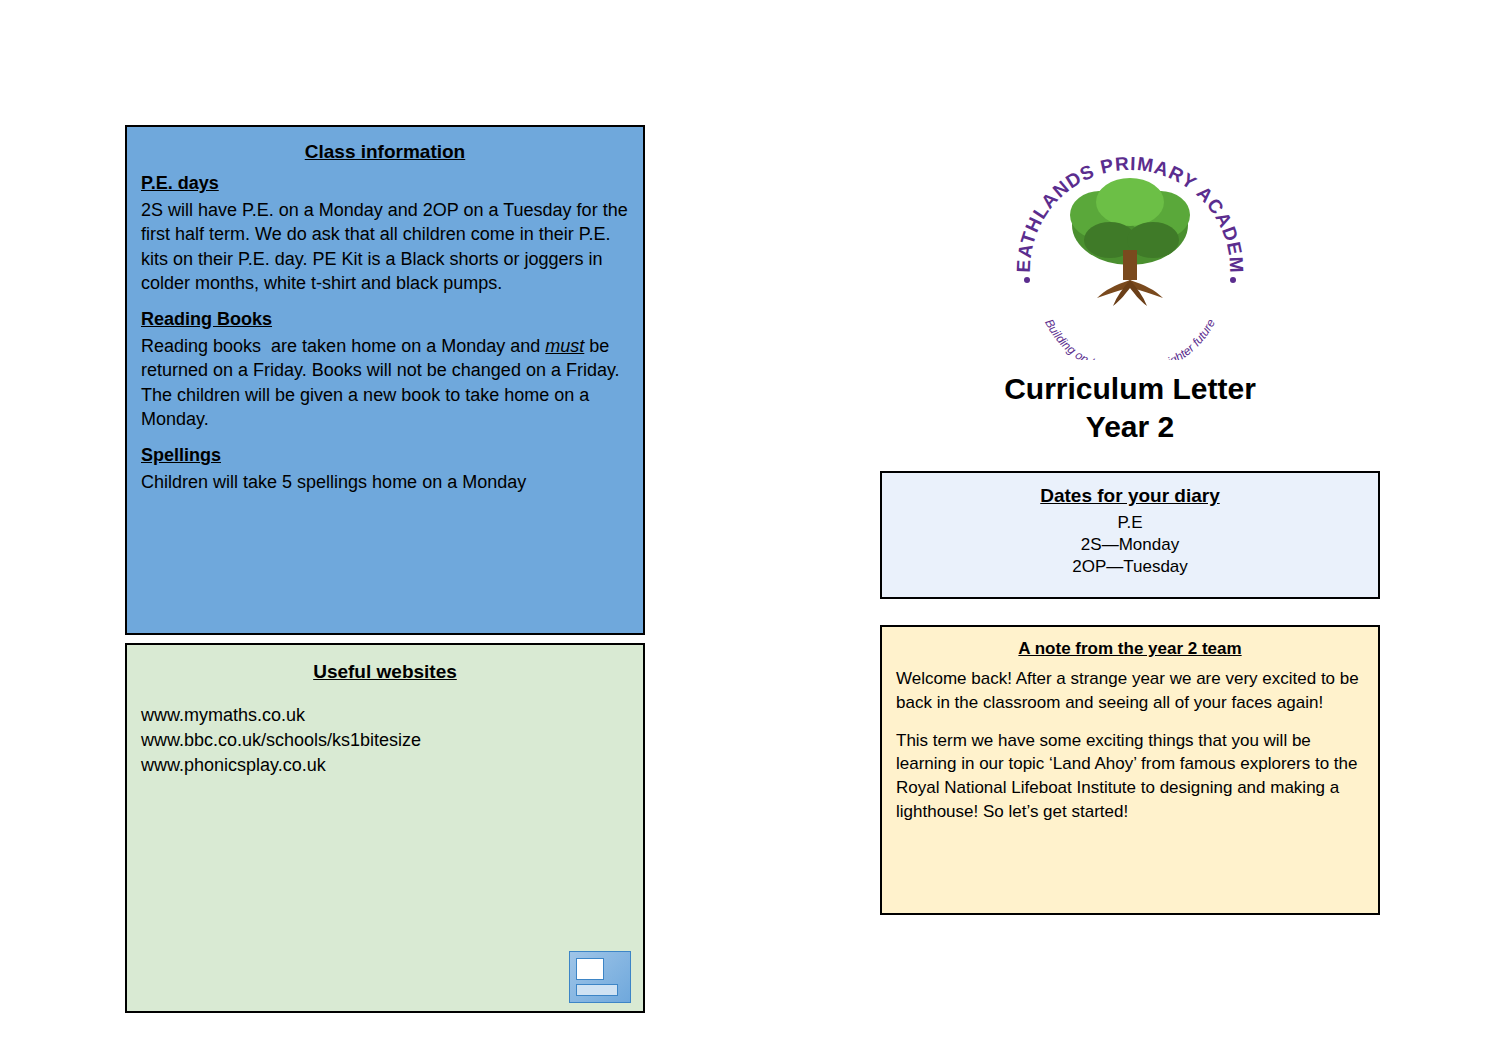Class information
P.E. days
2S will have P.E. on a Monday and 2OP on a Tuesday for the first half term. We do ask that all children come in their P.E. kits on their P.E. day. PE Kit is a Black shorts or joggers in colder months, white t-shirt and black pumps.
Reading Books
Reading books are taken home on a Monday and must be returned on a Friday. Books will not be changed on a Friday. The children will be given a new book to take home on a Monday.
Spellings
Children will take 5 spellings home on a Monday
Useful websites
www.mymaths.co.uk
www.bbc.co.uk/schools/ks1bitesize
www.phonicsplay.co.uk
HEATHLANDS PRIMARY ACADEMY Building on learning for a brighter future
Curriculum Letter
Year 2
Dates for your diary
P.E
2S—Monday
2OP—Tuesday
A note from the year 2 team
Welcome back! After a strange year we are very excited to be back in the classroom and seeing all of your faces again!
This term we have some exciting things that you will be learning in our topic ‘Land Ahoy’ from famous explorers to the Royal National Lifeboat Institute to designing and making a lighthouse! So let’s get started!